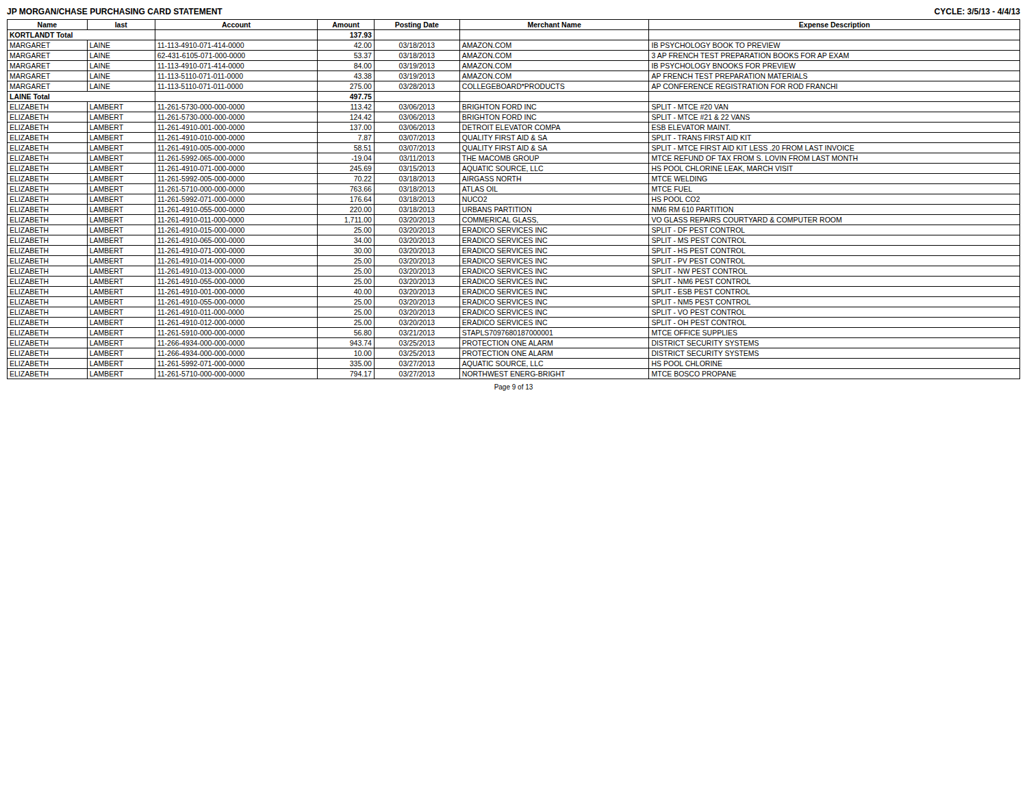JP MORGAN/CHASE PURCHASING CARD STATEMENT CYCLE: 3/5/13 - 4/4/13
| Name | last | Account | Amount | Posting Date | Merchant Name | Expense Description |
| --- | --- | --- | --- | --- | --- | --- |
| KORTLANDT Total | | 137.93 | | | |
| MARGARET | LAINE | 11-113-4910-071-414-0000 | 42.00 | 03/18/2013 | AMAZON.COM | IB PSYCHOLOGY BOOK TO PREVIEW |
| MARGARET | LAINE | 62-431-6105-071-000-0000 | 53.37 | 03/18/2013 | AMAZON.COM | 3 AP FRENCH TEST PREPARATION BOOKS FOR AP EXAM |
| MARGARET | LAINE | 11-113-4910-071-414-0000 | 84.00 | 03/19/2013 | AMAZON.COM | IB PSYCHOLOGY BNOOKS FOR PREVIEW |
| MARGARET | LAINE | 11-113-5110-071-011-0000 | 43.38 | 03/19/2013 | AMAZON.COM | AP FRENCH TEST PREPARATION MATERIALS |
| MARGARET | LAINE | 11-113-5110-071-011-0000 | 275.00 | 03/28/2013 | COLLEGEBOARD*PRODUCTS | AP CONFERENCE REGISTRATION FOR ROD FRANCHI |
| LAINE Total | | 497.75 | | | |
| ELIZABETH | LAMBERT | 11-261-5730-000-000-0000 | 113.42 | 03/06/2013 | BRIGHTON FORD INC | SPLIT - MTCE #20 VAN |
| ELIZABETH | LAMBERT | 11-261-5730-000-000-0000 | 124.42 | 03/06/2013 | BRIGHTON FORD INC | SPLIT - MTCE #21 & 22 VANS |
| ELIZABETH | LAMBERT | 11-261-4910-001-000-0000 | 137.00 | 03/06/2013 | DETROIT ELEVATOR COMPA | ESB ELEVATOR MAINT. |
| ELIZABETH | LAMBERT | 11-261-4910-010-000-0000 | 7.87 | 03/07/2013 | QUALITY FIRST AID & SA | SPLIT - TRANS FIRST AID KIT |
| ELIZABETH | LAMBERT | 11-261-4910-005-000-0000 | 58.51 | 03/07/2013 | QUALITY FIRST AID & SA | SPLIT - MTCE FIRST AID KIT LESS .20 FROM LAST INVOICE |
| ELIZABETH | LAMBERT | 11-261-5992-065-000-0000 | -19.04 | 03/11/2013 | THE MACOMB GROUP | MTCE REFUND OF TAX FROM S. LOVIN FROM LAST MONTH |
| ELIZABETH | LAMBERT | 11-261-4910-071-000-0000 | 245.69 | 03/15/2013 | AQUATIC SOURCE, LLC | HS POOL CHLORINE LEAK, MARCH VISIT |
| ELIZABETH | LAMBERT | 11-261-5992-005-000-0000 | 70.22 | 03/18/2013 | AIRGASS NORTH | MTCE WELDING |
| ELIZABETH | LAMBERT | 11-261-5710-000-000-0000 | 763.66 | 03/18/2013 | ATLAS OIL | MTCE FUEL |
| ELIZABETH | LAMBERT | 11-261-5992-071-000-0000 | 176.64 | 03/18/2013 | NUCO2 | HS POOL CO2 |
| ELIZABETH | LAMBERT | 11-261-4910-055-000-0000 | 220.00 | 03/18/2013 | URBANS PARTITION | NM6 RM 610 PARTITION |
| ELIZABETH | LAMBERT | 11-261-4910-011-000-0000 | 1,711.00 | 03/20/2013 | COMMERICAL GLASS, | VO GLASS REPAIRS COURTYARD & COMPUTER ROOM |
| ELIZABETH | LAMBERT | 11-261-4910-015-000-0000 | 25.00 | 03/20/2013 | ERADICO SERVICES INC | SPLIT - DF PEST CONTROL |
| ELIZABETH | LAMBERT | 11-261-4910-065-000-0000 | 34.00 | 03/20/2013 | ERADICO SERVICES INC | SPLIT - MS PEST CONTROL |
| ELIZABETH | LAMBERT | 11-261-4910-071-000-0000 | 30.00 | 03/20/2013 | ERADICO SERVICES INC | SPLIT - HS PEST CONTROL |
| ELIZABETH | LAMBERT | 11-261-4910-014-000-0000 | 25.00 | 03/20/2013 | ERADICO SERVICES INC | SPLIT - PV PEST CONTROL |
| ELIZABETH | LAMBERT | 11-261-4910-013-000-0000 | 25.00 | 03/20/2013 | ERADICO SERVICES INC | SPLIT - NW PEST CONTROL |
| ELIZABETH | LAMBERT | 11-261-4910-055-000-0000 | 25.00 | 03/20/2013 | ERADICO SERVICES INC | SPLIT - NM6 PEST CONTROL |
| ELIZABETH | LAMBERT | 11-261-4910-001-000-0000 | 40.00 | 03/20/2013 | ERADICO SERVICES INC | SPLIT - ESB PEST CONTROL |
| ELIZABETH | LAMBERT | 11-261-4910-055-000-0000 | 25.00 | 03/20/2013 | ERADICO SERVICES INC | SPLIT - NM5 PEST CONTROL |
| ELIZABETH | LAMBERT | 11-261-4910-011-000-0000 | 25.00 | 03/20/2013 | ERADICO SERVICES INC | SPLIT - VO PEST CONTROL |
| ELIZABETH | LAMBERT | 11-261-4910-012-000-0000 | 25.00 | 03/20/2013 | ERADICO SERVICES INC | SPLIT - OH PEST CONTROL |
| ELIZABETH | LAMBERT | 11-261-5910-000-000-0000 | 56.80 | 03/21/2013 | STAPLS7097680187000001 | MTCE OFFICE SUPPLIES |
| ELIZABETH | LAMBERT | 11-266-4934-000-000-0000 | 943.74 | 03/25/2013 | PROTECTION ONE ALARM | DISTRICT SECURITY SYSTEMS |
| ELIZABETH | LAMBERT | 11-266-4934-000-000-0000 | 10.00 | 03/25/2013 | PROTECTION ONE ALARM | DISTRICT SECURITY SYSTEMS |
| ELIZABETH | LAMBERT | 11-261-5992-071-000-0000 | 335.00 | 03/27/2013 | AQUATIC SOURCE, LLC | HS POOL CHLORINE |
| ELIZABETH | LAMBERT | 11-261-5710-000-000-0000 | 794.17 | 03/27/2013 | NORTHWEST ENERG-BRIGHT | MTCE BOSCO PROPANE |
Page 9 of 13